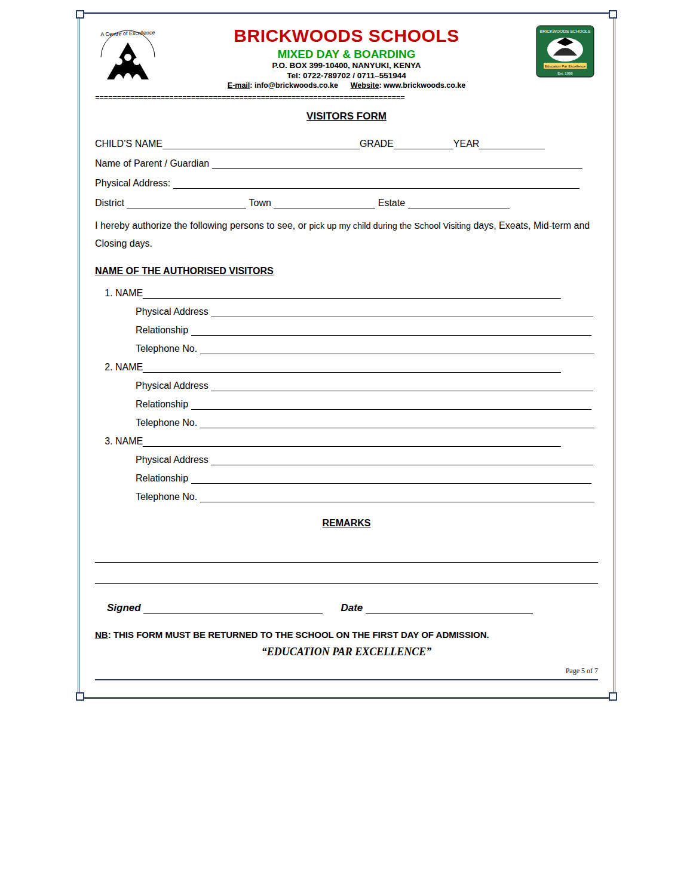A Centre of Excellence
BRICKWOODS SCHOOLS
MIXED DAY & BOARDING
P.O. BOX 399-10400, NANYUKI, KENYA
Tel: 0722-789702 / 0711–551944
E-mail: info@brickwoods.co.ke Website: www.brickwoods.co.ke
BRICKWOODS SCHOOLS Education Par Excellence Est. 1998
=======================================================================
VISITORS FORM
CHILD’S NAME GRADE YEAR
Name of Parent / Guardian
Physical Address:
District Town Estate
I hereby authorize the following persons to see, or pick up my child during the School Visiting days, Exeats, Mid-term and Closing days.
NAME OF THE AUTHORISED VISITORS
NAME
Physical Address
Relationship
Telephone No.
NAME
Physical Address
Relationship
Telephone No.
NAME
Physical Address
Relationship
Telephone No.
REMARKS
Signed
Date
NB: THIS FORM MUST BE RETURNED TO THE SCHOOL ON THE FIRST DAY OF ADMISSION.
“EDUCATION PAR EXCELLENCE”
Page 5 of 7